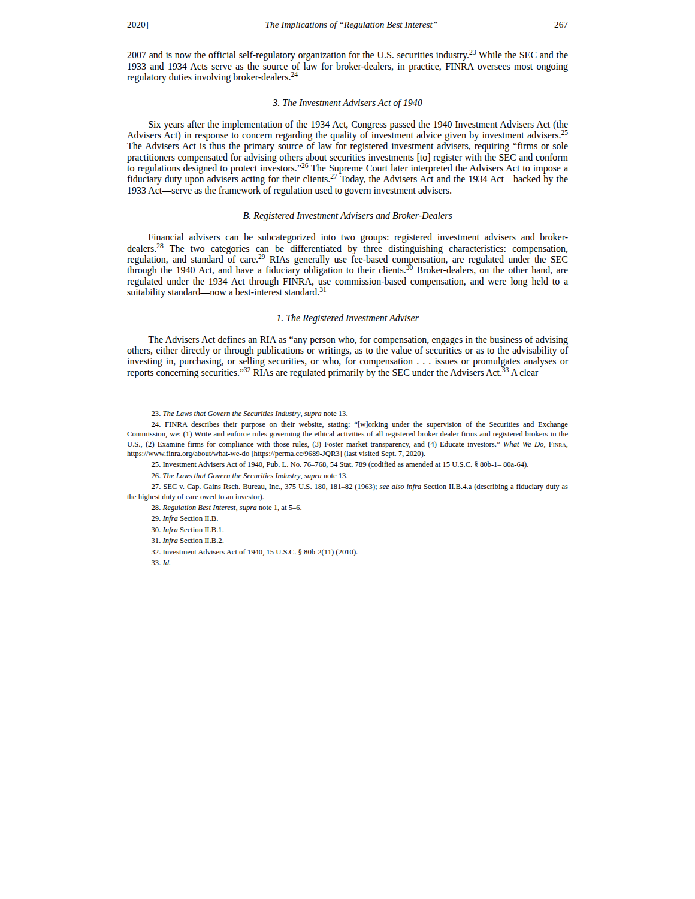2020] The Implications of “Regulation Best Interest” 267
2007 and is now the official self-regulatory organization for the U.S. securities industry.23 While the SEC and the 1933 and 1934 Acts serve as the source of law for broker-dealers, in practice, FINRA oversees most ongoing regulatory duties involving broker-dealers.24
3. The Investment Advisers Act of 1940
Six years after the implementation of the 1934 Act, Congress passed the 1940 Investment Advisers Act (the Advisers Act) in response to concern regarding the quality of investment advice given by investment advisers.25 The Advisers Act is thus the primary source of law for registered investment advisers, requiring “firms or sole practitioners compensated for advising others about securities investments [to] register with the SEC and conform to regulations designed to protect investors.”26 The Supreme Court later interpreted the Advisers Act to impose a fiduciary duty upon advisers acting for their clients.27 Today, the Advisers Act and the 1934 Act—backed by the 1933 Act—serve as the framework of regulation used to govern investment advisers.
B. Registered Investment Advisers and Broker-Dealers
Financial advisers can be subcategorized into two groups: registered investment advisers and broker-dealers.28 The two categories can be differentiated by three distinguishing characteristics: compensation, regulation, and standard of care.29 RIAs generally use fee-based compensation, are regulated under the SEC through the 1940 Act, and have a fiduciary obligation to their clients.30 Broker-dealers, on the other hand, are regulated under the 1934 Act through FINRA, use commission-based compensation, and were long held to a suitability standard—now a best-interest standard.31
1. The Registered Investment Adviser
The Advisers Act defines an RIA as “any person who, for compensation, engages in the business of advising others, either directly or through publications or writings, as to the value of securities or as to the advisability of investing in, purchasing, or selling securities, or who, for compensation . . . issues or promulgates analyses or reports concerning securities.”32 RIAs are regulated primarily by the SEC under the Advisers Act.33 A clear
23. The Laws that Govern the Securities Industry, supra note 13.
24. FINRA describes their purpose on their website, stating: “[w]orking under the supervision of the Securities and Exchange Commission, we: (1) Write and enforce rules governing the ethical activities of all registered broker-dealer firms and registered brokers in the U.S., (2) Examine firms for compliance with those rules, (3) Foster market transparency, and (4) Educate investors.” What We Do, Finra, https://www.finra.org/about/what-we-do [https://perma.cc/9689-JQR3] (last visited Sept. 7, 2020).
25. Investment Advisers Act of 1940, Pub. L. No. 76–768, 54 Stat. 789 (codified as amended at 15 U.S.C. § 80b-1– 80a-64).
26. The Laws that Govern the Securities Industry, supra note 13.
27. SEC v. Cap. Gains Rsch. Bureau, Inc., 375 U.S. 180, 181–82 (1963); see also infra Section II.B.4.a (describing a fiduciary duty as the highest duty of care owed to an investor).
28. Regulation Best Interest, supra note 1, at 5–6.
29. Infra Section II.B.
30. Infra Section II.B.1.
31. Infra Section II.B.2.
32. Investment Advisers Act of 1940, 15 U.S.C. § 80b-2(11) (2010).
33. Id.